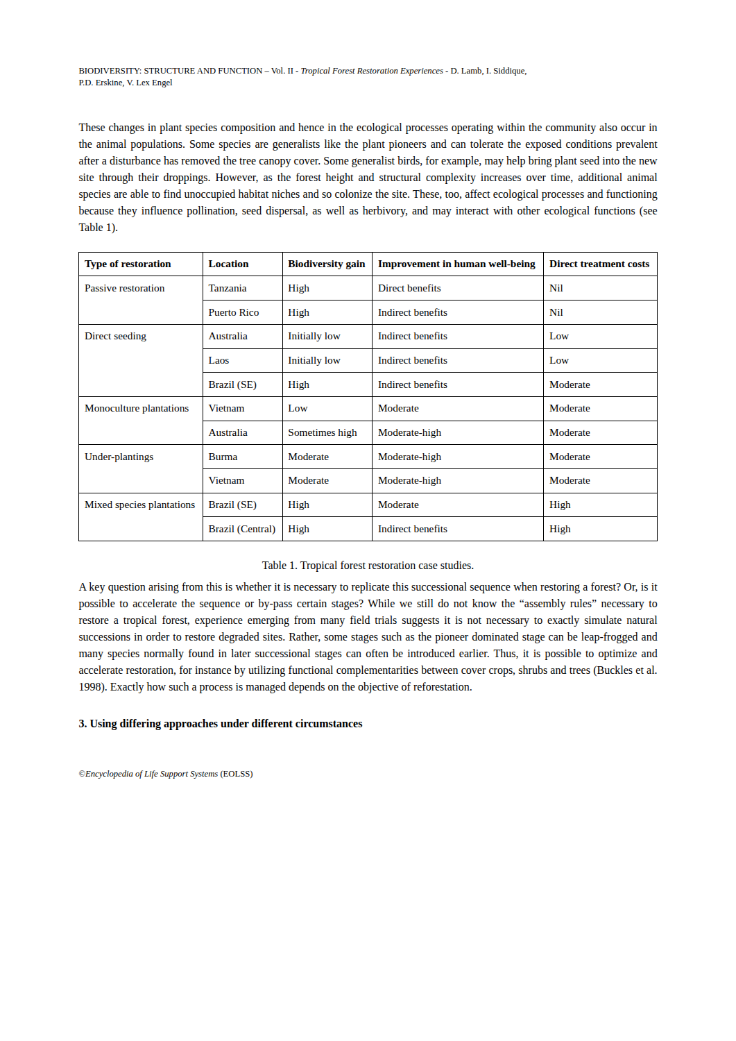BIODIVERSITY: STRUCTURE AND FUNCTION – Vol. II - Tropical Forest Restoration Experiences - D. Lamb, I. Siddique,
P.D. Erskine, V. Lex Engel
These changes in plant species composition and hence in the ecological processes operating within the community also occur in the animal populations. Some species are generalists like the plant pioneers and can tolerate the exposed conditions prevalent after a disturbance has removed the tree canopy cover. Some generalist birds, for example, may help bring plant seed into the new site through their droppings. However, as the forest height and structural complexity increases over time, additional animal species are able to find unoccupied habitat niches and so colonize the site. These, too, affect ecological processes and functioning because they influence pollination, seed dispersal, as well as herbivory, and may interact with other ecological functions (see Table 1).
Table 1. Tropical forest restoration case studies.
| Type of restoration | Location | Biodiversity gain | Improvement in human well-being | Direct treatment costs |
| --- | --- | --- | --- | --- |
| Passive restoration | Tanzania | High | Direct benefits | Nil |
| Puerto Rico | High | Indirect benefits | Nil |
| Direct seeding | Australia | Initially low | Indirect benefits | Low |
| Laos | Initially low | Indirect benefits | Low |
| Brazil (SE) | High | Indirect benefits | Moderate |
| Monoculture plantations | Vietnam | Low | Moderate | Moderate |
| Australia | Sometimes high | Moderate-high | Moderate |
| Under-plantings | Burma | Moderate | Moderate-high | Moderate |
| Vietnam | Moderate | Moderate-high | Moderate |
| Mixed species plantations | Brazil (SE) | High | Moderate | High |
| Brazil (Central) | High | Indirect benefits | High |
A key question arising from this is whether it is necessary to replicate this successional sequence when restoring a forest? Or, is it possible to accelerate the sequence or by-pass certain stages? While we still do not know the “assembly rules” necessary to restore a tropical forest, experience emerging from many field trials suggests it is not necessary to exactly simulate natural successions in order to restore degraded sites. Rather, some stages such as the pioneer dominated stage can be leap-frogged and many species normally found in later successional stages can often be introduced earlier. Thus, it is possible to optimize and accelerate restoration, for instance by utilizing functional complementarities between cover crops, shrubs and trees (Buckles et al. 1998). Exactly how such a process is managed depends on the objective of reforestation.
3. Using differing approaches under different circumstances
©Encyclopedia of Life Support Systems (EOLSS)